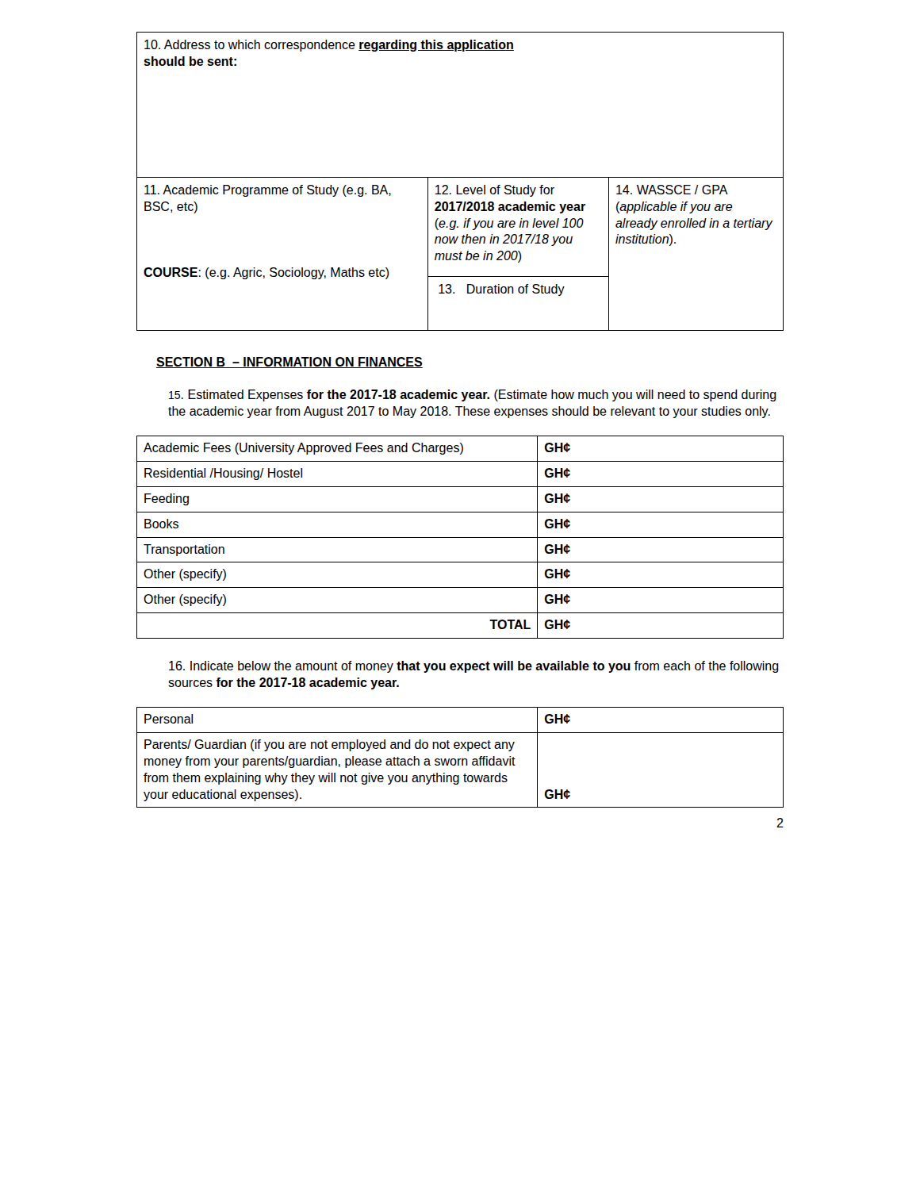| 10. Address to which correspondence regarding this application should be sent: |
| 11. Academic Programme of Study (e.g. BA, BSC, etc) COURSE : (e.g. Agric, Sociology, Maths etc) | 12. Level of Study for 2017/2018 academic year ( e.g. if you are in level 100 now then in 2017/18 you must be in 200 ) | 14. WASSCE / GPA ( applicable if you are already enrolled in a tertiary institution ). |
| 13. Duration of Study |
SECTION B – INFORMATION ON FINANCES
15. Estimated Expenses for the 2017-18 academic year. (Estimate how much you will need to spend during the academic year from August 2017 to May 2018. These expenses should be relevant to your studies only.
| Academic Fees (University Approved Fees and Charges) | GH¢ |
| Residential /Housing/ Hostel | GH¢ |
| Feeding | GH¢ |
| Books | GH¢ |
| Transportation | GH¢ |
| Other (specify) | GH¢ |
| Other (specify) | GH¢ |
| TOTAL | GH¢ |
16. Indicate below the amount of money that you expect will be available to you from each of the following sources for the 2017-18 academic year.
| Personal | GH¢ |
| Parents/ Guardian (if you are not employed and do not expect any money from your parents/guardian, please attach a sworn affidavit from them explaining why they will not give you anything towards your educational expenses). | GH¢ |
2